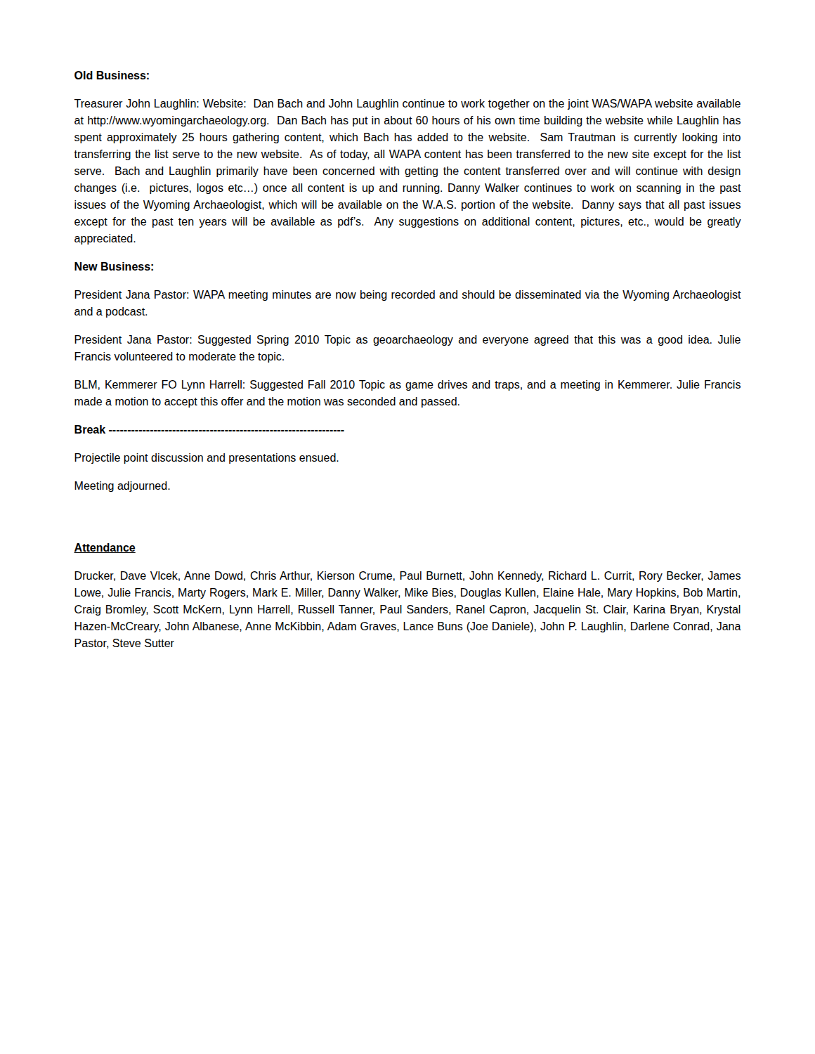Old Business:
Treasurer John Laughlin: Website: Dan Bach and John Laughlin continue to work together on the joint WAS/WAPA website available at http://www.wyomingarchaeology.org. Dan Bach has put in about 60 hours of his own time building the website while Laughlin has spent approximately 25 hours gathering content, which Bach has added to the website. Sam Trautman is currently looking into transferring the list serve to the new website. As of today, all WAPA content has been transferred to the new site except for the list serve. Bach and Laughlin primarily have been concerned with getting the content transferred over and will continue with design changes (i.e. pictures, logos etc…) once all content is up and running. Danny Walker continues to work on scanning in the past issues of the Wyoming Archaeologist, which will be available on the W.A.S. portion of the website. Danny says that all past issues except for the past ten years will be available as pdf’s. Any suggestions on additional content, pictures, etc., would be greatly appreciated.
New Business:
President Jana Pastor: WAPA meeting minutes are now being recorded and should be disseminated via the Wyoming Archaeologist and a podcast.
President Jana Pastor: Suggested Spring 2010 Topic as geoarchaeology and everyone agreed that this was a good idea. Julie Francis volunteered to moderate the topic.
BLM, Kemmerer FO Lynn Harrell: Suggested Fall 2010 Topic as game drives and traps, and a meeting in Kemmerer. Julie Francis made a motion to accept this offer and the motion was seconded and passed.
Break ---------------------------------------------------------------
Projectile point discussion and presentations ensued.
Meeting adjourned.
Attendance
Drucker, Dave Vlcek, Anne Dowd, Chris Arthur, Kierson Crume, Paul Burnett, John Kennedy, Richard L. Currit, Rory Becker, James Lowe, Julie Francis, Marty Rogers, Mark E. Miller, Danny Walker, Mike Bies, Douglas Kullen, Elaine Hale, Mary Hopkins, Bob Martin, Craig Bromley, Scott McKern, Lynn Harrell, Russell Tanner, Paul Sanders, Ranel Capron, Jacquelin St. Clair, Karina Bryan, Krystal Hazen-McCreary, John Albanese, Anne McKibbin, Adam Graves, Lance Buns (Joe Daniele), John P. Laughlin, Darlene Conrad, Jana Pastor, Steve Sutter